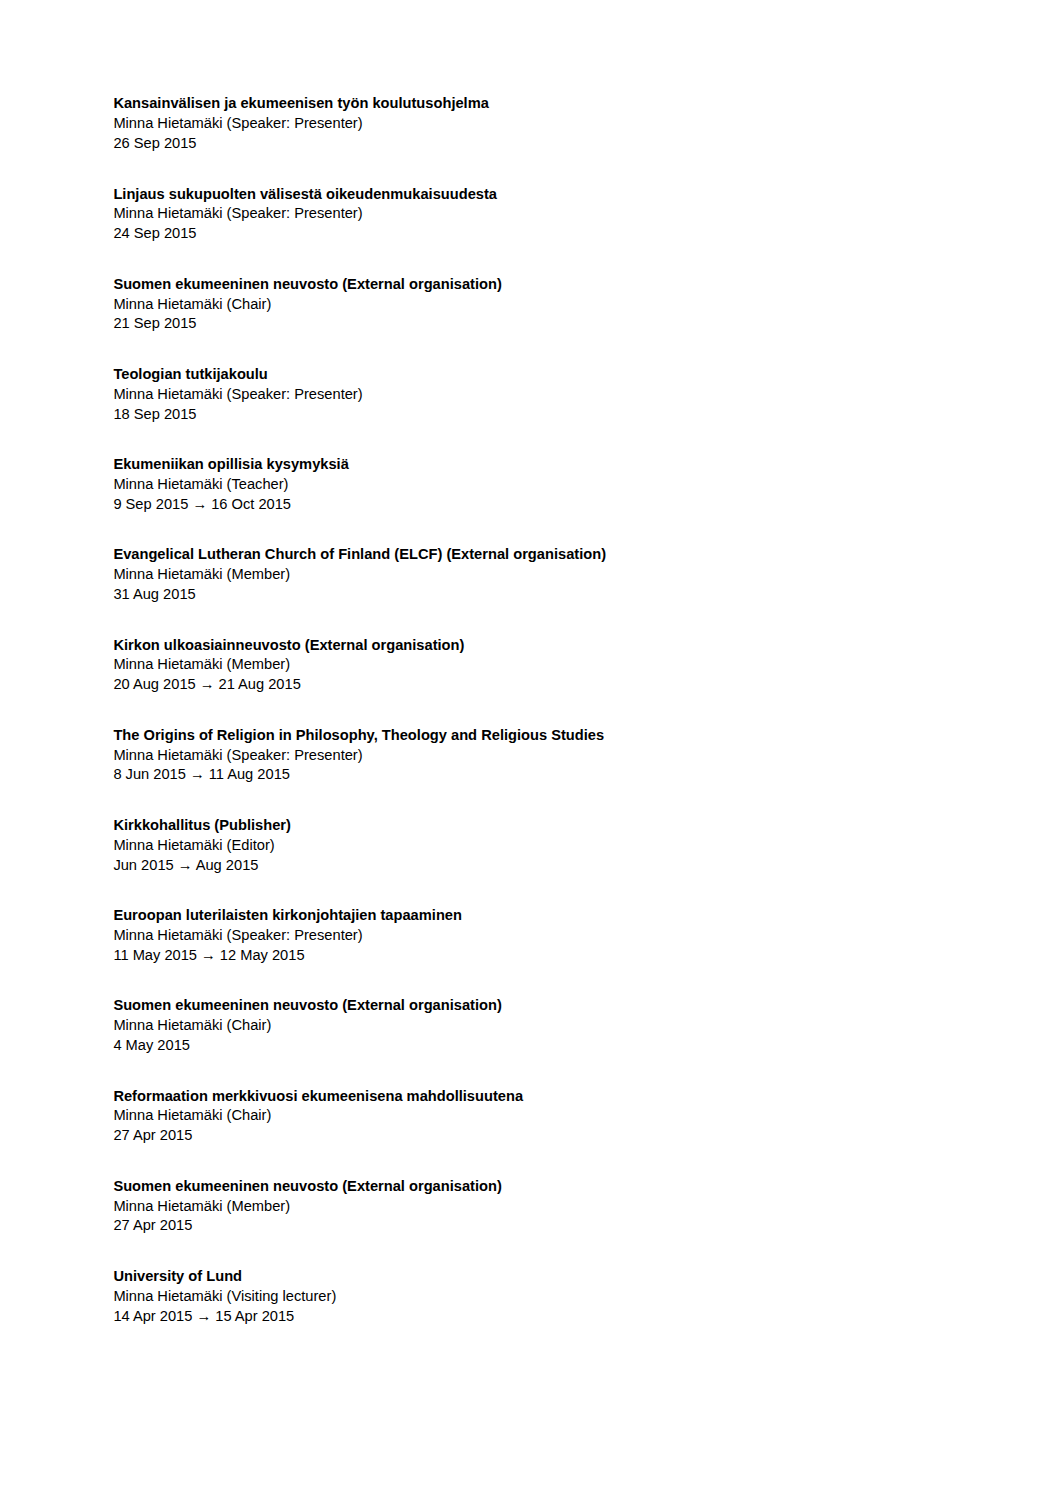Kansainvälisen ja ekumeenisen työn koulutusohjelma
Minna Hietamäki (Speaker: Presenter)
26 Sep 2015
Linjaus sukupuolten välisestä oikeudenmukaisuudesta
Minna Hietamäki (Speaker: Presenter)
24 Sep 2015
Suomen ekumeeninen neuvosto (External organisation)
Minna Hietamäki (Chair)
21 Sep 2015
Teologian tutkijakoulu
Minna Hietamäki (Speaker: Presenter)
18 Sep 2015
Ekumeniikan opillisia kysymyksiä
Minna Hietamäki (Teacher)
9 Sep 2015 → 16 Oct 2015
Evangelical Lutheran Church of Finland (ELCF) (External organisation)
Minna Hietamäki (Member)
31 Aug 2015
Kirkon ulkoasiainneuvosto (External organisation)
Minna Hietamäki (Member)
20 Aug 2015 → 21 Aug 2015
The Origins of Religion in Philosophy, Theology and Religious Studies
Minna Hietamäki (Speaker: Presenter)
8 Jun 2015 → 11 Aug 2015
Kirkkohallitus (Publisher)
Minna Hietamäki (Editor)
Jun 2015 → Aug 2015
Euroopan luterilaisten kirkonjohtajien tapaaminen
Minna Hietamäki (Speaker: Presenter)
11 May 2015 → 12 May 2015
Suomen ekumeeninen neuvosto (External organisation)
Minna Hietamäki (Chair)
4 May 2015
Reformaation merkkivuosi ekumeenisena mahdollisuutena
Minna Hietamäki (Chair)
27 Apr 2015
Suomen ekumeeninen neuvosto (External organisation)
Minna Hietamäki (Member)
27 Apr 2015
University of Lund
Minna Hietamäki (Visiting lecturer)
14 Apr 2015 → 15 Apr 2015